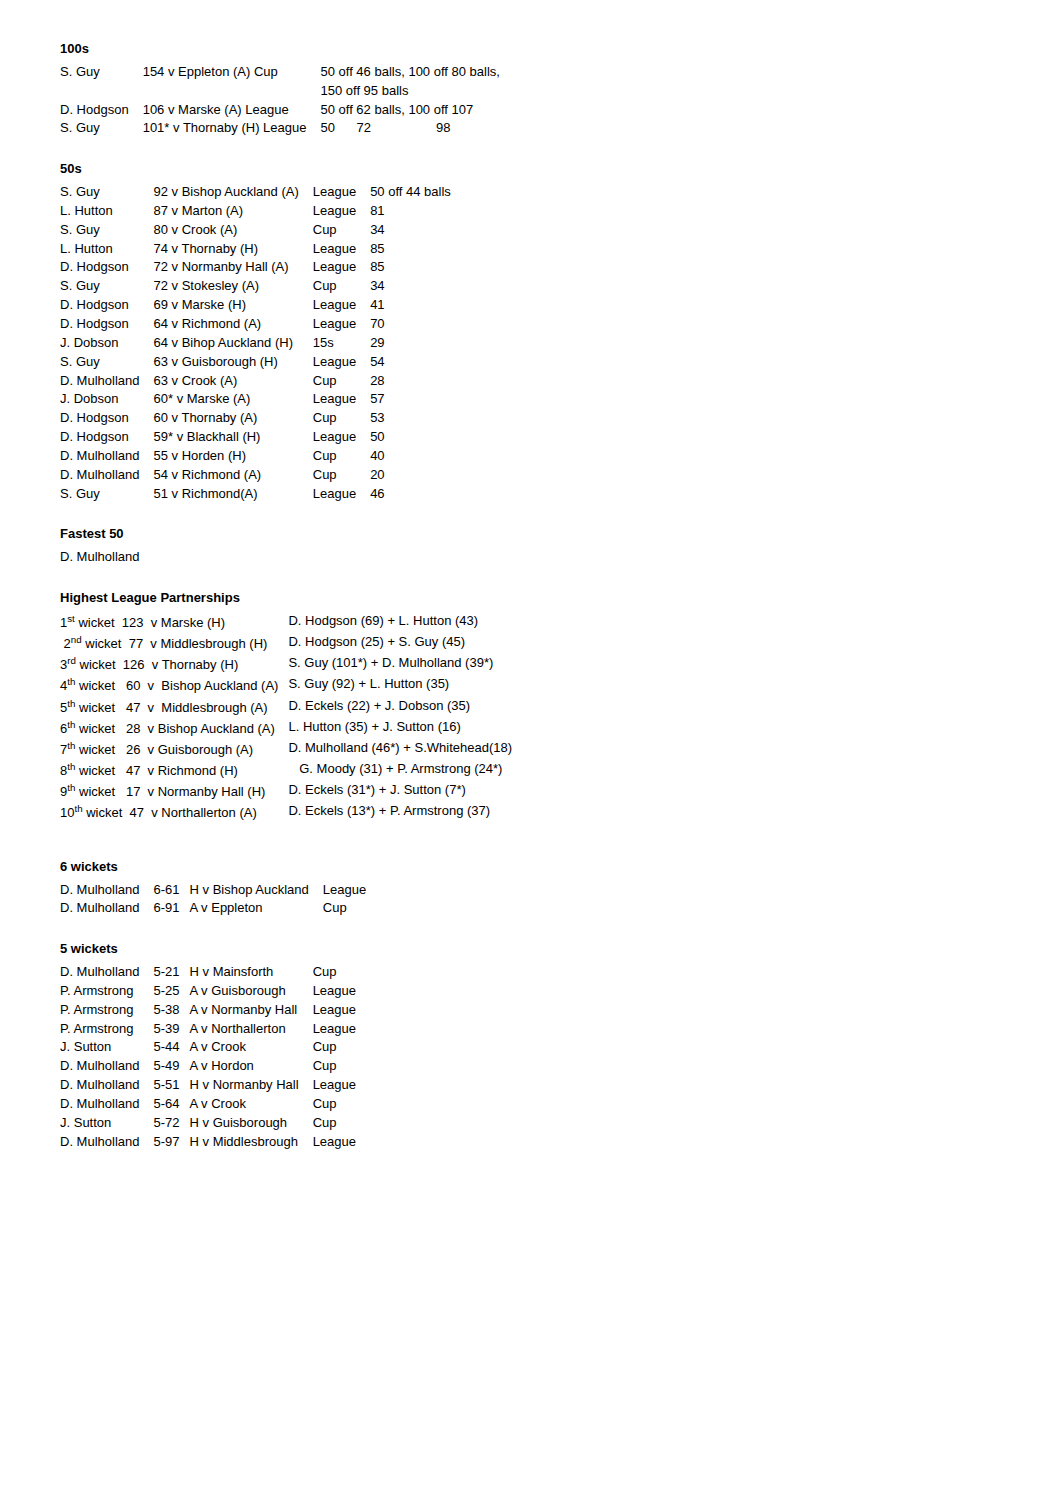100s
| S. Guy | 154 v Eppleton (A) Cup | 50 off 46 balls, 100 off 80 balls, 150 off 95 balls |
| D. Hodgson | 106 v Marske (A) League | 50 off 62 balls, 100 off 107 |
| S. Guy | 101* v Thornaby (H) League | 50 72 98 |
50s
| S. Guy | 92 v Bishop Auckland (A) | League | 50 off 44 balls |
| L. Hutton | 87 v Marton (A) | League | 81 |
| S. Guy | 80 v Crook (A) | Cup | 34 |
| L. Hutton | 74 v Thornaby (H) | League | 85 |
| D. Hodgson | 72 v Normanby Hall (A) | League | 85 |
| S. Guy | 72 v Stokesley (A) | Cup | 34 |
| D. Hodgson | 69 v Marske (H) | League | 41 |
| D. Hodgson | 64 v Richmond (A) | League | 70 |
| J. Dobson | 64 v Bihop Auckland (H) | 15s | 29 |
| S. Guy | 63 v Guisborough (H) | League | 54 |
| D. Mulholland | 63 v Crook (A) | Cup | 28 |
| J. Dobson | 60* v Marske (A) | League | 57 |
| D. Hodgson | 60 v Thornaby (A) | Cup | 53 |
| D. Hodgson | 59* v Blackhall (H) | League | 50 |
| D. Mulholland | 55 v Horden (H) | Cup | 40 |
| D. Mulholland | 54 v Richmond (A) | Cup | 20 |
| S. Guy | 51 v Richmond(A) | League | 46 |
Fastest 50
D. Mulholland
Highest League Partnerships
| 1 st wicket 123 v Marske (H) | D. Hodgson (69) + L. Hutton (43) |
| 2 nd wicket 77 v Middlesbrough (H) | D. Hodgson (25) + S. Guy (45) |
| 3 rd wicket 126 v Thornaby (H) | S. Guy (101*) + D. Mulholland (39*) |
| 4 th wicket 60 v Bishop Auckland (A) | S. Guy (92) + L. Hutton (35) |
| 5 th wicket 47 v Middlesbrough (A) | D. Eckels (22) + J. Dobson (35) |
| 6 th wicket 28 v Bishop Auckland (A) | L. Hutton (35) + J. Sutton (16) |
| 7 th wicket 26 v Guisborough (A) | D. Mulholland (46*) + S.Whitehead(18) |
| 8 th wicket 47 v Richmond (H) | G. Moody (31) + P. Armstrong (24*) |
| 9 th wicket 17 v Normanby Hall (H) | D. Eckels (31*) + J. Sutton (7*) |
| 10 th wicket 47 v Northallerton (A) | D. Eckels (13*) + P. Armstrong (37) |
6 wickets
| D. Mulholland | 6-61 | H v Bishop Auckland | League |
| D. Mulholland | 6-91 | A v Eppleton | Cup |
5 wickets
| D. Mulholland | 5-21 | H v Mainsforth | Cup |
| P. Armstrong | 5-25 | A v Guisborough | League |
| P. Armstrong | 5-38 | A v Normanby Hall | League |
| P. Armstrong | 5-39 | A v Northallerton | League |
| J. Sutton | 5-44 | A v Crook | Cup |
| D. Mulholland | 5-49 | A v Hordon | Cup |
| D. Mulholland | 5-51 | H v Normanby Hall | League |
| D. Mulholland | 5-64 | A v Crook | Cup |
| J. Sutton | 5-72 | H v Guisborough | Cup |
| D. Mulholland | 5-97 | H v Middlesbrough | League |